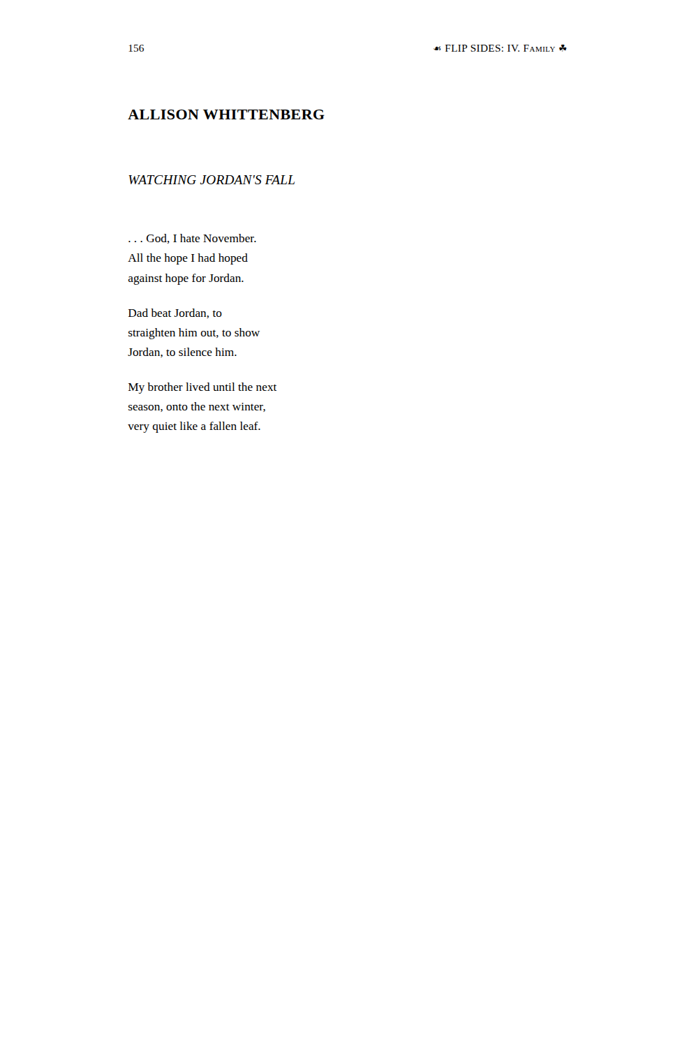156 ☙FLIP SIDES: IV. Family☘
ALLISON WHITTENBERG
WATCHING JORDAN'S FALL
. . . God, I hate November.
All the hope I had hoped
against hope for Jordan.
Dad beat Jordan, to
straighten him out, to show
Jordan, to silence him.
My brother lived until the next
season, onto the next winter,
very quiet like a fallen leaf.